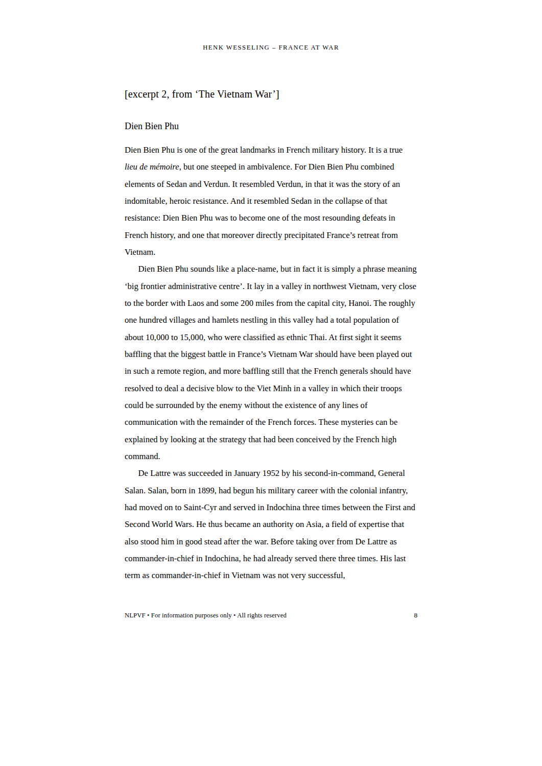Henk Wesseling – France at War
[excerpt 2, from ‘The Vietnam War’]
Dien Bien Phu
Dien Bien Phu is one of the great landmarks in French military history. It is a true lieu de mémoire, but one steeped in ambivalence. For Dien Bien Phu combined elements of Sedan and Verdun. It resembled Verdun, in that it was the story of an indomitable, heroic resistance. And it resembled Sedan in the collapse of that resistance: Dien Bien Phu was to become one of the most resounding defeats in French history, and one that moreover directly precipitated France’s retreat from Vietnam.
Dien Bien Phu sounds like a place-name, but in fact it is simply a phrase meaning ‘big frontier administrative centre’. It lay in a valley in northwest Vietnam, very close to the border with Laos and some 200 miles from the capital city, Hanoi. The roughly one hundred villages and hamlets nestling in this valley had a total population of about 10,000 to 15,000, who were classified as ethnic Thai. At first sight it seems baffling that the biggest battle in France’s Vietnam War should have been played out in such a remote region, and more baffling still that the French generals should have resolved to deal a decisive blow to the Viet Minh in a valley in which their troops could be surrounded by the enemy without the existence of any lines of communication with the remainder of the French forces. These mysteries can be explained by looking at the strategy that had been conceived by the French high command.
De Lattre was succeeded in January 1952 by his second-in-command, General Salan. Salan, born in 1899, had begun his military career with the colonial infantry, had moved on to Saint-Cyr and served in Indochina three times between the First and Second World Wars. He thus became an authority on Asia, a field of expertise that also stood him in good stead after the war. Before taking over from De Lattre as commander-in-chief in Indochina, he had already served there three times. His last term as commander-in-chief in Vietnam was not very successful,
NLPVF • For information purposes only • All rights reserved 8